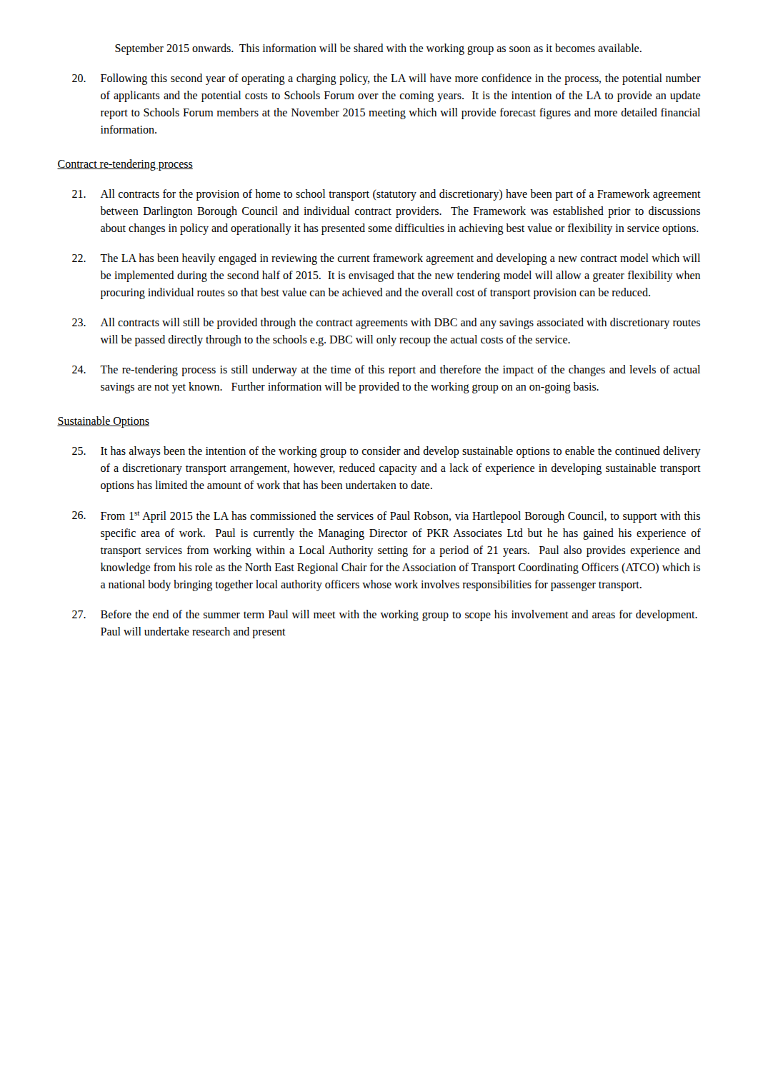September 2015 onwards. This information will be shared with the working group as soon as it becomes available.
20.
Following this second year of operating a charging policy, the LA will have more confidence in the process, the potential number of applicants and the potential costs to Schools Forum over the coming years. It is the intention of the LA to provide an update report to Schools Forum members at the November 2015 meeting which will provide forecast figures and more detailed financial information.
Contract re-tendering process
21.
All contracts for the provision of home to school transport (statutory and discretionary) have been part of a Framework agreement between Darlington Borough Council and individual contract providers. The Framework was established prior to discussions about changes in policy and operationally it has presented some difficulties in achieving best value or flexibility in service options.
22.
The LA has been heavily engaged in reviewing the current framework agreement and developing a new contract model which will be implemented during the second half of 2015. It is envisaged that the new tendering model will allow a greater flexibility when procuring individual routes so that best value can be achieved and the overall cost of transport provision can be reduced.
23.
All contracts will still be provided through the contract agreements with DBC and any savings associated with discretionary routes will be passed directly through to the schools e.g. DBC will only recoup the actual costs of the service.
24.
The re-tendering process is still underway at the time of this report and therefore the impact of the changes and levels of actual savings are not yet known. Further information will be provided to the working group on an on-going basis.
Sustainable Options
25.
It has always been the intention of the working group to consider and develop sustainable options to enable the continued delivery of a discretionary transport arrangement, however, reduced capacity and a lack of experience in developing sustainable transport options has limited the amount of work that has been undertaken to date.
26.
From 1st April 2015 the LA has commissioned the services of Paul Robson, via Hartlepool Borough Council, to support with this specific area of work. Paul is currently the Managing Director of PKR Associates Ltd but he has gained his experience of transport services from working within a Local Authority setting for a period of 21 years. Paul also provides experience and knowledge from his role as the North East Regional Chair for the Association of Transport Coordinating Officers (ATCO) which is a national body bringing together local authority officers whose work involves responsibilities for passenger transport.
27.
Before the end of the summer term Paul will meet with the working group to scope his involvement and areas for development. Paul will undertake research and present